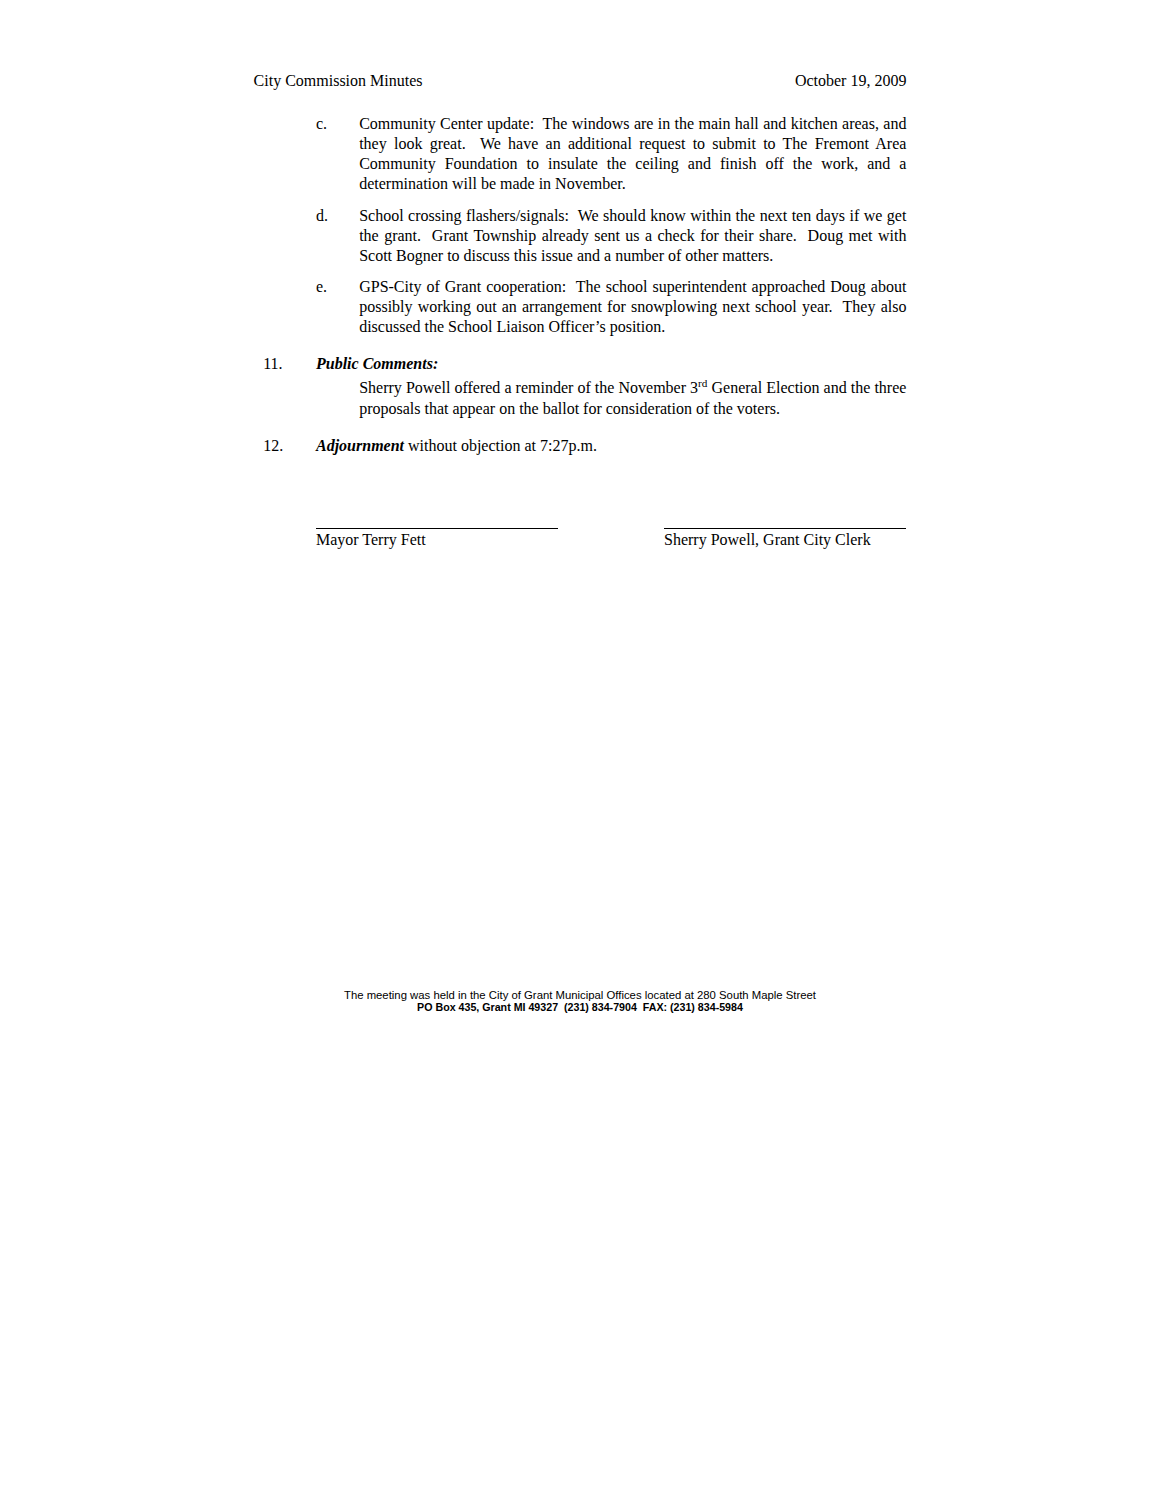City Commission Minutes
October 19, 2009
c. Community Center update: The windows are in the main hall and kitchen areas, and they look great. We have an additional request to submit to The Fremont Area Community Foundation to insulate the ceiling and finish off the work, and a determination will be made in November.
d. School crossing flashers/signals: We should know within the next ten days if we get the grant. Grant Township already sent us a check for their share. Doug met with Scott Bogner to discuss this issue and a number of other matters.
e. GPS-City of Grant cooperation: The school superintendent approached Doug about possibly working out an arrangement for snowplowing next school year. They also discussed the School Liaison Officer’s position.
11. Public Comments:
Sherry Powell offered a reminder of the November 3rd General Election and the three proposals that appear on the ballot for consideration of the voters.
12. Adjournment without objection at 7:27p.m.
Mayor Terry Fett
Sherry Powell, Grant City Clerk
The meeting was held in the City of Grant Municipal Offices located at 280 South Maple Street
PO Box 435, Grant MI 49327 (231) 834-7904 FAX: (231) 834-5984